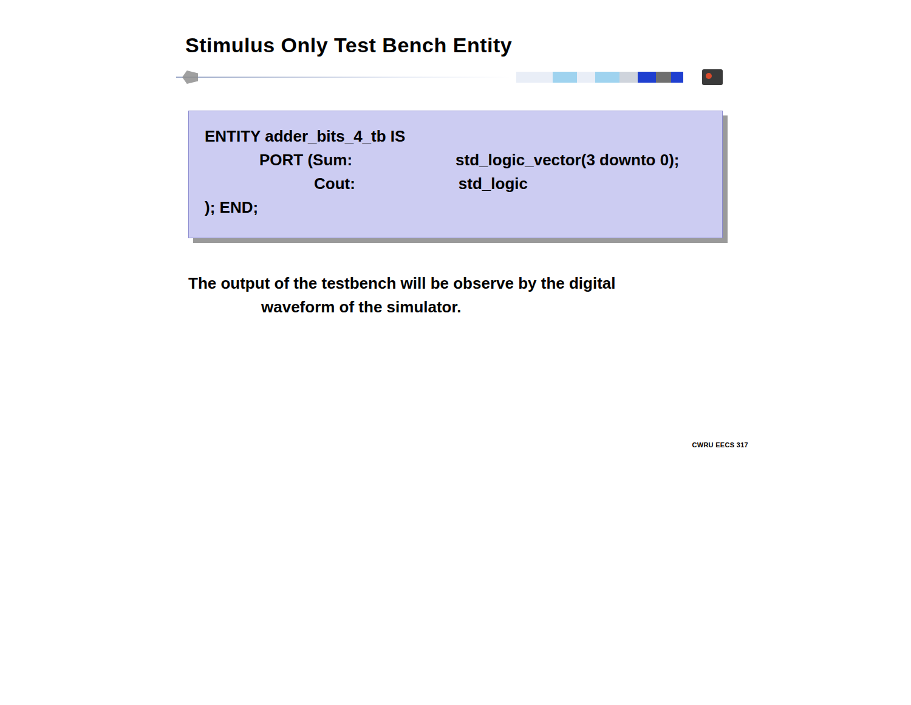Stimulus Only Test Bench Entity
ENTITY adder_bits_4_tb IS
PORT (Sum: std_logic_vector(3 downto 0);
Cout: std_logic
); END;
The output of the testbench will be observe by the digital waveform of the simulator.
CWRU EECS 317